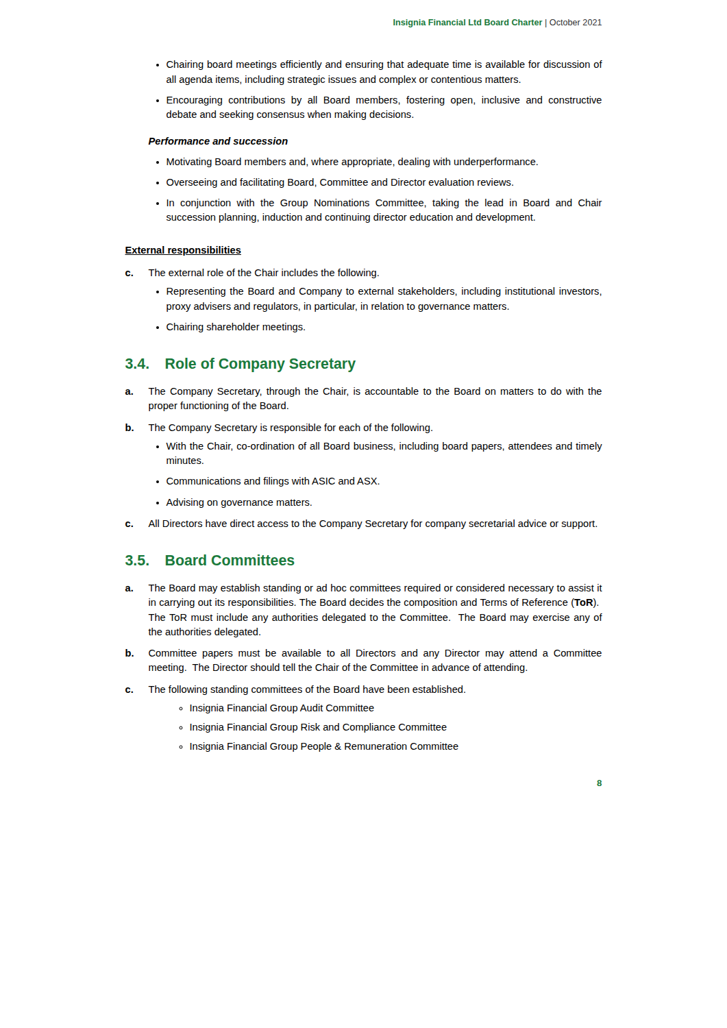Insignia Financial Ltd Board Charter | October 2021
Chairing board meetings efficiently and ensuring that adequate time is available for discussion of all agenda items, including strategic issues and complex or contentious matters.
Encouraging contributions by all Board members, fostering open, inclusive and constructive debate and seeking consensus when making decisions.
Performance and succession
Motivating Board members and, where appropriate, dealing with underperformance.
Overseeing and facilitating Board, Committee and Director evaluation reviews.
In conjunction with the Group Nominations Committee, taking the lead in Board and Chair succession planning, induction and continuing director education and development.
External responsibilities
The external role of the Chair includes the following.
Representing the Board and Company to external stakeholders, including institutional investors, proxy advisers and regulators, in particular, in relation to governance matters.
Chairing shareholder meetings.
3.4. Role of Company Secretary
The Company Secretary, through the Chair, is accountable to the Board on matters to do with the proper functioning of the Board.
The Company Secretary is responsible for each of the following.
With the Chair, co-ordination of all Board business, including board papers, attendees and timely minutes.
Communications and filings with ASIC and ASX.
Advising on governance matters.
All Directors have direct access to the Company Secretary for company secretarial advice or support.
3.5. Board Committees
The Board may establish standing or ad hoc committees required or considered necessary to assist it in carrying out its responsibilities. The Board decides the composition and Terms of Reference (ToR). The ToR must include any authorities delegated to the Committee. The Board may exercise any of the authorities delegated.
Committee papers must be available to all Directors and any Director may attend a Committee meeting. The Director should tell the Chair of the Committee in advance of attending.
The following standing committees of the Board have been established.
Insignia Financial Group Audit Committee
Insignia Financial Group Risk and Compliance Committee
Insignia Financial Group People & Remuneration Committee
8